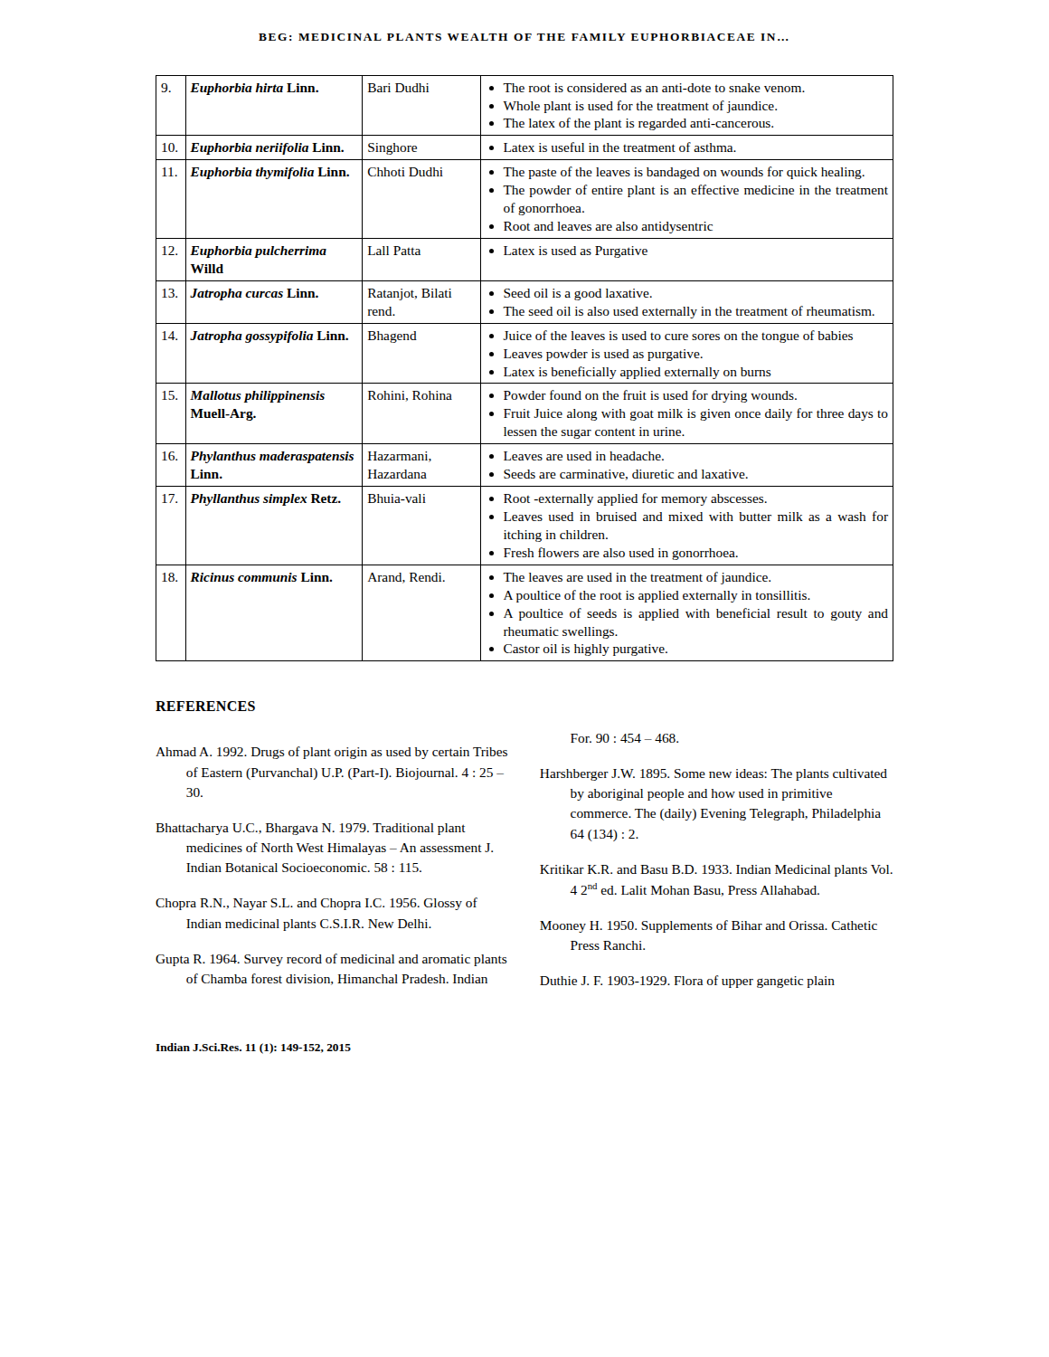Beg: Medicinal Plants Wealth of the Family Euphorbiaceae in…
| 9. | Euphorbia hirta Linn. | Bari Dudhi | The root is considered as an anti-dote to snake venom. Whole plant is used for the treatment of jaundice. The latex of the plant is regarded anti-cancerous. |
| 10. | Euphorbia neriifolia Linn. | Singhore | Latex is useful in the treatment of asthma. |
| 11. | Euphorbia thymifolia Linn. | Chhoti Dudhi | The paste of the leaves is bandaged on wounds for quick healing. The powder of entire plant is an effective medicine in the treatment of gonorrhoea. Root and leaves are also antidysentric |
| 12. | Euphorbia pulcherrima Willd | Lall Patta | Latex is used as Purgative |
| 13. | Jatropha curcas Linn. | Ratanjot, Bilati rend. | Seed oil is a good laxative. The seed oil is also used externally in the treatment of rheumatism. |
| 14. | Jatropha gossypifolia Linn. | Bhagend | Juice of the leaves is used to cure sores on the tongue of babies Leaves powder is used as purgative. Latex is beneficially applied externally on burns |
| 15. | Mallotus philippinensis Muell-Arg. | Rohini, Rohina | Powder found on the fruit is used for drying wounds. Fruit Juice along with goat milk is given once daily for three days to lessen the sugar content in urine. |
| 16. | Phylanthus maderaspatensis Linn. | Hazarmani, Hazardana | Leaves are used in headache. Seeds are carminative, diuretic and laxative. |
| 17. | Phyllanthus simplex Retz. | Bhuia-vali | Root -externally applied for memory abscesses. Leaves used in bruised and mixed with butter milk as a wash for itching in children. Fresh flowers are also used in gonorrhoea. |
| 18. | Ricinus communis Linn. | Arand, Rendi. | The leaves are used in the treatment of jaundice. A poultice of the root is applied externally in tonsillitis. A poultice of seeds is applied with beneficial result to gouty and rheumatic swellings. Castor oil is highly purgative. |
REFERENCES
Ahmad A. 1992. Drugs of plant origin as used by certain Tribes of Eastern (Purvanchal) U.P. (Part-I). Biojournal. 4 : 25 – 30.
Bhattacharya U.C., Bhargava N. 1979. Traditional plant medicines of North West Himalayas – An assessment J. Indian Botanical Socioeconomic. 58 : 115.
Chopra R.N., Nayar S.L. and Chopra I.C. 1956. Glossy of Indian medicinal plants C.S.I.R. New Delhi.
Gupta R. 1964. Survey record of medicinal and aromatic plants of Chamba forest division, Himanchal Pradesh. Indian For. 90 : 454 – 468.
Harshberger J.W. 1895. Some new ideas: The plants cultivated by aboriginal people and how used in primitive commerce. The (daily) Evening Telegraph, Philadelphia 64 (134) : 2.
Kritikar K.R. and Basu B.D. 1933. Indian Medicinal plants Vol. 4 2nd ed. Lalit Mohan Basu, Press Allahabad.
Mooney H. 1950. Supplements of Bihar and Orissa. Cathetic Press Ranchi.
Duthie J. F. 1903-1929. Flora of upper gangetic plain
Indian J.Sci.Res. 11 (1): 149-152, 2015